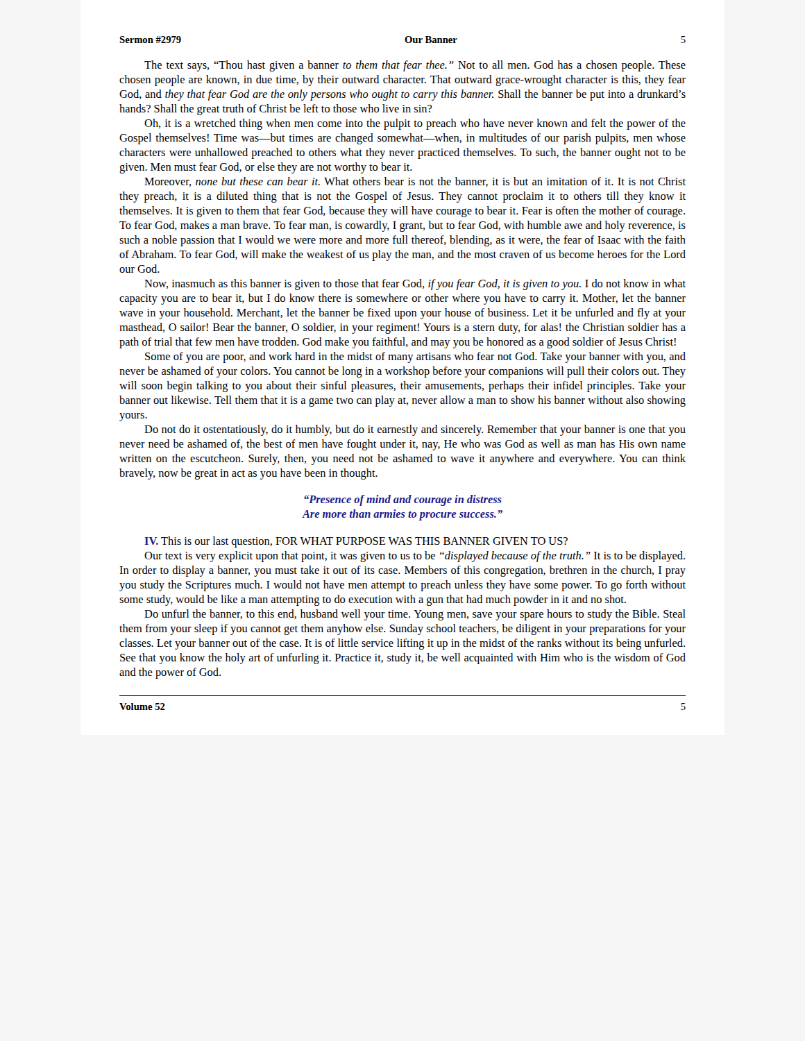Sermon #2979 Our Banner 5
The text says, “Thou hast given a banner to them that fear thee.” Not to all men. God has a chosen people. These chosen people are known, in due time, by their outward character. That outward grace-wrought character is this, they fear God, and they that fear God are the only persons who ought to carry this banner. Shall the banner be put into a drunkard’s hands? Shall the great truth of Christ be left to those who live in sin?
Oh, it is a wretched thing when men come into the pulpit to preach who have never known and felt the power of the Gospel themselves! Time was—but times are changed somewhat—when, in multitudes of our parish pulpits, men whose characters were unhallowed preached to others what they never practiced themselves. To such, the banner ought not to be given. Men must fear God, or else they are not worthy to bear it.
Moreover, none but these can bear it. What others bear is not the banner, it is but an imitation of it. It is not Christ they preach, it is a diluted thing that is not the Gospel of Jesus. They cannot proclaim it to others till they know it themselves. It is given to them that fear God, because they will have courage to bear it. Fear is often the mother of courage. To fear God, makes a man brave. To fear man, is cowardly, I grant, but to fear God, with humble awe and holy reverence, is such a noble passion that I would we were more and more full thereof, blending, as it were, the fear of Isaac with the faith of Abraham. To fear God, will make the weakest of us play the man, and the most craven of us become heroes for the Lord our God.
Now, inasmuch as this banner is given to those that fear God, if you fear God, it is given to you. I do not know in what capacity you are to bear it, but I do know there is somewhere or other where you have to carry it. Mother, let the banner wave in your household. Merchant, let the banner be fixed upon your house of business. Let it be unfurled and fly at your masthead, O sailor! Bear the banner, O soldier, in your regiment! Yours is a stern duty, for alas! the Christian soldier has a path of trial that few men have trodden. God make you faithful, and may you be honored as a good soldier of Jesus Christ!
Some of you are poor, and work hard in the midst of many artisans who fear not God. Take your banner with you, and never be ashamed of your colors. You cannot be long in a workshop before your companions will pull their colors out. They will soon begin talking to you about their sinful pleasures, their amusements, perhaps their infidel principles. Take your banner out likewise. Tell them that it is a game two can play at, never allow a man to show his banner without also showing yours.
Do not do it ostentatiously, do it humbly, but do it earnestly and sincerely. Remember that your banner is one that you never need be ashamed of, the best of men have fought under it, nay, He who was God as well as man has His own name written on the escutcheon. Surely, then, you need not be ashamed to wave it anywhere and everywhere. You can think bravely, now be great in act as you have been in thought.
“Presence of mind and courage in distress
Are more than armies to procure success.”
IV. This is our last question, FOR WHAT PURPOSE WAS THIS BANNER GIVEN TO US?
Our text is very explicit upon that point, it was given to us to be “displayed because of the truth.” It is to be displayed. In order to display a banner, you must take it out of its case. Members of this congregation, brethren in the church, I pray you study the Scriptures much. I would not have men attempt to preach unless they have some power. To go forth without some study, would be like a man attempting to do execution with a gun that had much powder in it and no shot.
Do unfurl the banner, to this end, husband well your time. Young men, save your spare hours to study the Bible. Steal them from your sleep if you cannot get them anyhow else. Sunday school teachers, be diligent in your preparations for your classes. Let your banner out of the case. It is of little service lifting it up in the midst of the ranks without its being unfurled. See that you know the holy art of unfurling it. Practice it, study it, be well acquainted with Him who is the wisdom of God and the power of God.
Volume 52 5